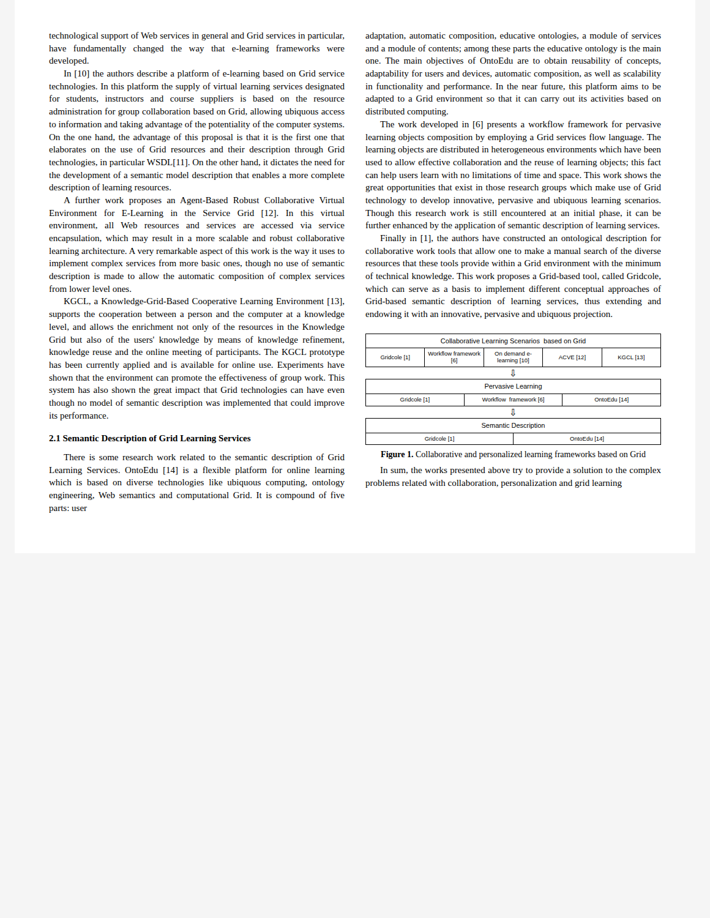technological support of Web services in general and Grid services in particular, have fundamentally changed the way that e-learning frameworks were developed.
In [10] the authors describe a platform of e-learning based on Grid service technologies. In this platform the supply of virtual learning services designated for students, instructors and course suppliers is based on the resource administration for group collaboration based on Grid, allowing ubiquous access to information and taking advantage of the potentiality of the computer systems. On the one hand, the advantage of this proposal is that it is the first one that elaborates on the use of Grid resources and their description through Grid technologies, in particular WSDL[11]. On the other hand, it dictates the need for the development of a semantic model description that enables a more complete description of learning resources.
A further work proposes an Agent-Based Robust Collaborative Virtual Environment for E-Learning in the Service Grid [12]. In this virtual environment, all Web resources and services are accessed via service encapsulation, which may result in a more scalable and robust collaborative learning architecture. A very remarkable aspect of this work is the way it uses to implement complex services from more basic ones, though no use of semantic description is made to allow the automatic composition of complex services from lower level ones.
KGCL, a Knowledge-Grid-Based Cooperative Learning Environment [13], supports the cooperation between a person and the computer at a knowledge level, and allows the enrichment not only of the resources in the Knowledge Grid but also of the users' knowledge by means of knowledge refinement, knowledge reuse and the online meeting of participants. The KGCL prototype has been currently applied and is available for online use. Experiments have shown that the environment can promote the effectiveness of group work. This system has also shown the great impact that Grid technologies can have even though no model of semantic description was implemented that could improve its performance.
2.1 Semantic Description of Grid Learning Services
There is some research work related to the semantic description of Grid Learning Services. OntoEdu [14] is a flexible platform for online learning which is based on diverse technologies like ubiquous computing, ontology engineering, Web semantics and computational Grid. It is compound of five parts: user
adaptation, automatic composition, educative ontologies, a module of services and a module of contents; among these parts the educative ontology is the main one. The main objectives of OntoEdu are to obtain reusability of concepts, adaptability for users and devices, automatic composition, as well as scalability in functionality and performance. In the near future, this platform aims to be adapted to a Grid environment so that it can carry out its activities based on distributed computing.
The work developed in [6] presents a workflow framework for pervasive learning objects composition by employing a Grid services flow language. The learning objects are distributed in heterogeneous environments which have been used to allow effective collaboration and the reuse of learning objects; this fact can help users learn with no limitations of time and space. This work shows the great opportunities that exist in those research groups which make use of Grid technology to develop innovative, pervasive and ubiquous learning scenarios. Though this research work is still encountered at an initial phase, it can be further enhanced by the application of semantic description of learning services.
Finally in [1], the authors have constructed an ontological description for collaborative work tools that allow one to make a manual search of the diverse resources that these tools provide within a Grid environment with the minimum of technical knowledge. This work proposes a Grid-based tool, called Gridcole, which can serve as a basis to implement different conceptual approaches of Grid-based semantic description of learning services, thus extending and endowing it with an innovative, pervasive and ubiquous projection.
| Collaborative Learning Scenarios based on Grid |
| Gridcole [1] | Workflow framework [6] | On demand e-learning [10] | ACVE [12] | KGCL [13] |
⇩
| Pervasive Learning |
| Gridcole [1] | Workflow framework [6] | OntoEdu [14] |
⇩
| Semantic Description |
| Gridcole [1] | OntoEdu [14] |
Figure 1. Collaborative and personalized learning frameworks based on Grid
In sum, the works presented above try to provide a solution to the complex problems related with collaboration, personalization and grid learning